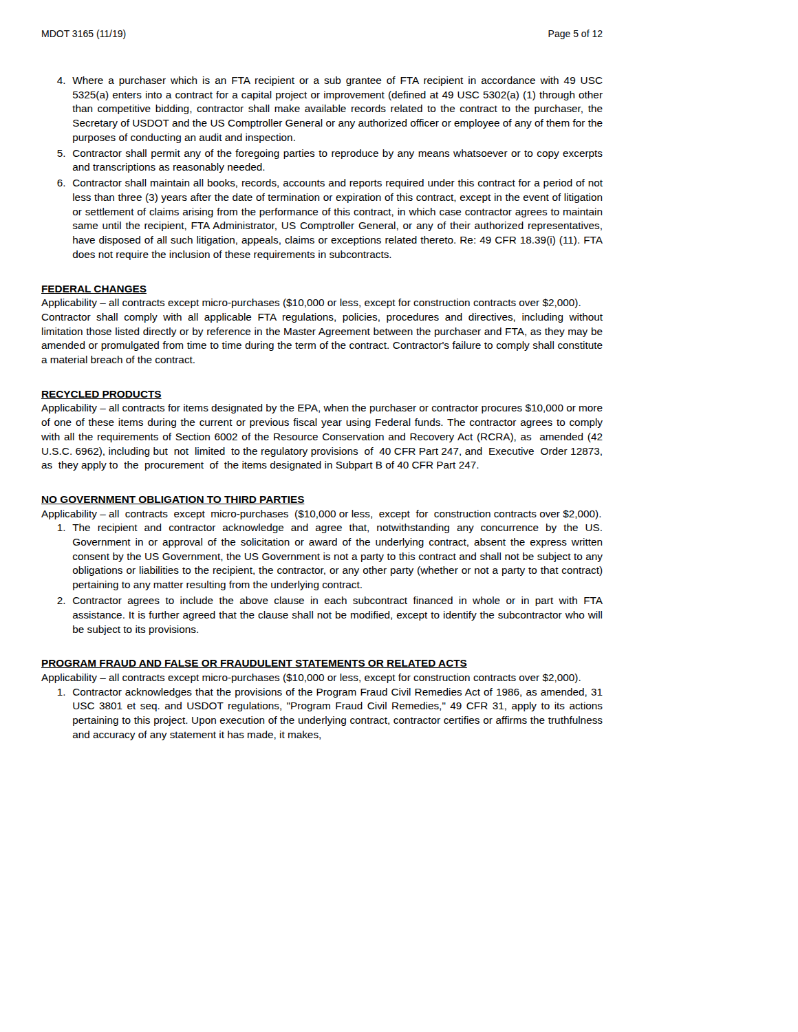MDOT 3165 (11/19) Page 5 of 12
Where a purchaser which is an FTA recipient or a sub grantee of FTA recipient in accordance with 49 USC 5325(a) enters into a contract for a capital project or improvement (defined at 49 USC 5302(a) (1) through other than competitive bidding, contractor shall make available records related to the contract to the purchaser, the Secretary of USDOT and the US Comptroller General or any authorized officer or employee of any of them for the purposes of conducting an audit and inspection.
Contractor shall permit any of the foregoing parties to reproduce by any means whatsoever or to copy excerpts and transcriptions as reasonably needed.
Contractor shall maintain all books, records, accounts and reports required under this contract for a period of not less than three (3) years after the date of termination or expiration of this contract, except in the event of litigation or settlement of claims arising from the performance of this contract, in which case contractor agrees to maintain same until the recipient, FTA Administrator, US Comptroller General, or any of their authorized representatives, have disposed of all such litigation, appeals, claims or exceptions related thereto. Re: 49 CFR 18.39(i) (11). FTA does not require the inclusion of these requirements in subcontracts.
Federal Changes
Applicability – all contracts except micro-purchases ($10,000 or less, except for construction contracts over $2,000).
Contractor shall comply with all applicable FTA regulations, policies, procedures and directives, including without limitation those listed directly or by reference in the Master Agreement between the purchaser and FTA, as they may be amended or promulgated from time to time during the term of the contract. Contractor's failure to comply shall constitute a material breach of the contract.
Recycled Products
Applicability – all contracts for items designated by the EPA, when the purchaser or contractor procures $10,000 or more of one of these items during the current or previous fiscal year using Federal funds. The contractor agrees to comply with all the requirements of Section 6002 of the Resource Conservation and Recovery Act (RCRA), as amended (42 U.S.C. 6962), including but not limited to the regulatory provisions of 40 CFR Part 247, and Executive Order 12873, as they apply to the procurement of the items designated in Subpart B of 40 CFR Part 247.
No Government Obligation to Third Parties
Applicability – all contracts except micro-purchases ($10,000 or less, except for construction contracts over $2,000).
The recipient and contractor acknowledge and agree that, notwithstanding any concurrence by the US. Government in or approval of the solicitation or award of the underlying contract, absent the express written consent by the US Government, the US Government is not a party to this contract and shall not be subject to any obligations or liabilities to the recipient, the contractor, or any other party (whether or not a party to that contract) pertaining to any matter resulting from the underlying contract.
Contractor agrees to include the above clause in each subcontract financed in whole or in part with FTA assistance. It is further agreed that the clause shall not be modified, except to identify the subcontractor who will be subject to its provisions.
Program Fraud and False or Fraudulent Statements or Related Acts
Applicability – all contracts except micro-purchases ($10,000 or less, except for construction contracts over $2,000).
Contractor acknowledges that the provisions of the Program Fraud Civil Remedies Act of 1986, as amended, 31 USC 3801 et seq. and USDOT regulations, "Program Fraud Civil Remedies," 49 CFR 31, apply to its actions pertaining to this project. Upon execution of the underlying contract, contractor certifies or affirms the truthfulness and accuracy of any statement it has made, it makes,